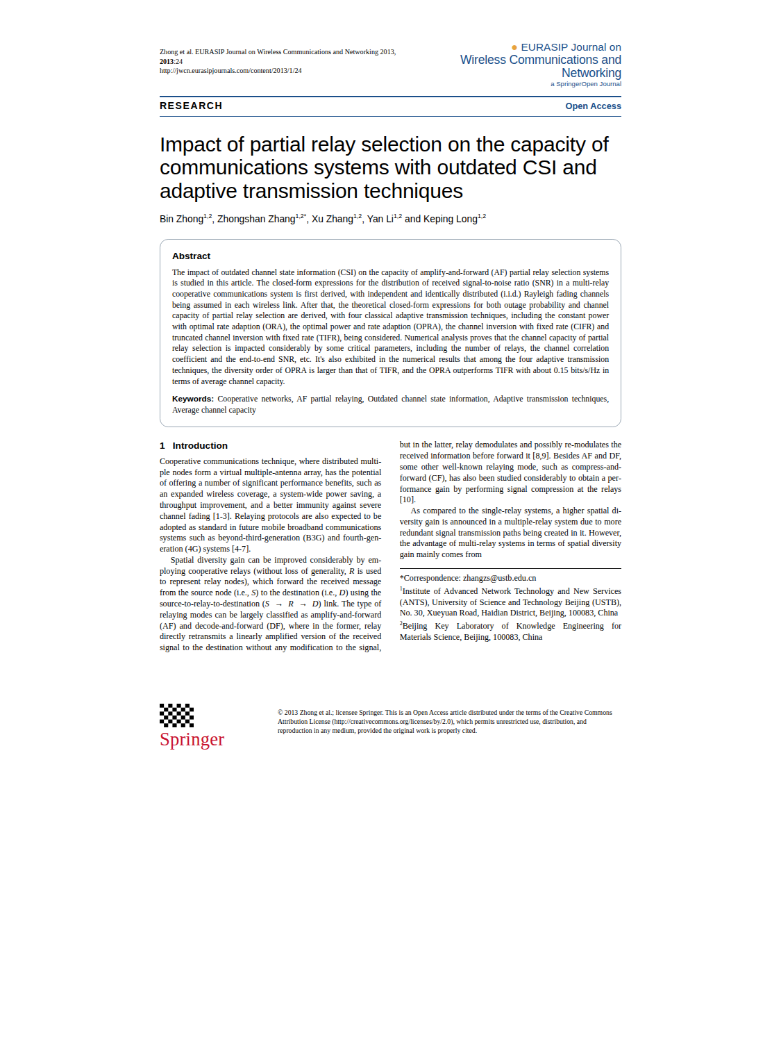Zhong et al. EURASIP Journal on Wireless Communications and Networking 2013, 2013:24
http://jwcn.eurasipjournals.com/content/2013/1/24
● EURASIP Journal on
Wireless Communications and Networking
a Springer Open Journal
RESEARCH
Open Access
Impact of partial relay selection on the capacity of communications systems with outdated CSI and adaptive transmission techniques
Bin Zhong1,2, Zhongshan Zhang1,2*, Xu Zhang1,2, Yan Li1,2 and Keping Long1,2
Abstract
The impact of outdated channel state information (CSI) on the capacity of amplify-and-forward (AF) partial relay selection systems is studied in this article. The closed-form expressions for the distribution of received signal-to-noise ratio (SNR) in a multi-relay cooperative communications system is first derived, with independent and identically distributed (i.i.d.) Rayleigh fading channels being assumed in each wireless link. After that, the theoretical closed-form expressions for both outage probability and channel capacity of partial relay selection are derived, with four classical adaptive transmission techniques, including the constant power with optimal rate adaption (ORA), the optimal power and rate adaption (OPRA), the channel inversion with fixed rate (CIFR) and truncated channel inversion with fixed rate (TIFR), being considered. Numerical analysis proves that the channel capacity of partial relay selection is impacted considerably by some critical parameters, including the number of relays, the channel correlation coefficient and the end-to-end SNR, etc. It's also exhibited in the numerical results that among the four adaptive transmission techniques, the diversity order of OPRA is larger than that of TIFR, and the OPRA outperforms TIFR with about 0.15 bits/s/Hz in terms of average channel capacity.
Keywords: Cooperative networks, AF partial relaying, Outdated channel state information, Adaptive transmission techniques, Average channel capacity
1 Introduction
Cooperative communications technique, where distributed multiple nodes form a virtual multiple-antenna array, has the potential of offering a number of significant performance benefits, such as an expanded wireless coverage, a system-wide power saving, a throughput improvement, and a better immunity against severe channel fading [1-3]. Relaying protocols are also expected to be adopted as standard in future mobile broadband communications systems such as beyond-third-generation (B3G) and fourth-generation (4G) systems [4-7].
Spatial diversity gain can be improved considerably by employing cooperative relays (without loss of generality, R is used to represent relay nodes), which forward the received message from the source node (i.e., S) to the destination (i.e., D) using the source-to-relay-to-destination (S → R → D) link. The type of relaying modes can be largely classified as amplify-and-forward (AF) and decode-and-forward (DF), where in the former, relay directly retransmits a linearly amplified version of the received signal to the destination without any modification to the signal, but in the latter, relay demodulates and possibly re-modulates the received information before forward it [8,9]. Besides AF and DF, some other well-known relaying mode, such as compress-and-forward (CF), has also been studied considerably to obtain a performance gain by performing signal compression at the relays [10].
As compared to the single-relay systems, a higher spatial diversity gain is announced in a multiple-relay system due to more redundant signal transmission paths being created in it. However, the advantage of multi-relay systems in terms of spatial diversity gain mainly comes from
*Correspondence: zhangzs@ustb.edu.cn
1Institute of Advanced Network Technology and New Services (ANTS), University of Science and Technology Beijing (USTB), No. 30, Xueyuan Road, Haidian District, Beijing, 100083, China
2Beijing Key Laboratory of Knowledge Engineering for Materials Science, Beijing, 100083, China
Springer
© 2013 Zhong et al.; licensee Springer. This is an Open Access article distributed under the terms of the Creative Commons Attribution License (http://creativecommons.org/licenses/by/2.0), which permits unrestricted use, distribution, and reproduction in any medium, provided the original work is properly cited.